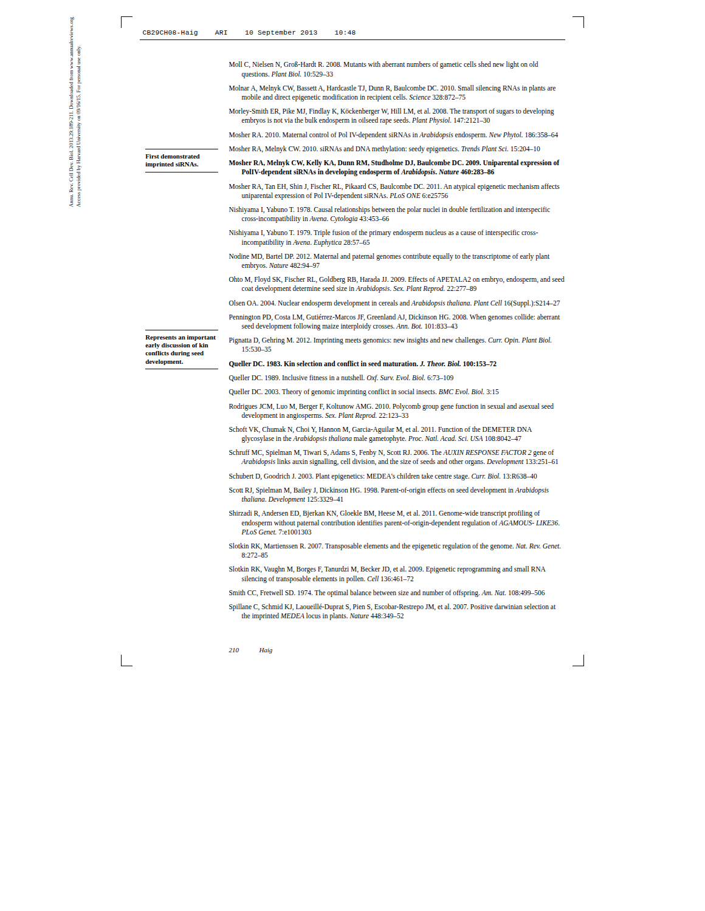CB29CH08-Haig ARI 10 September 2013 10:48
Annu. Rev. Cell Dev. Biol. 2013.29:189-211. Downloaded from www.annualreviews.org
Access provided by Harvard University on 09/16/15. For personal use only.
First demonstrated imprinted siRNAs.
Represents an important early discussion of kin conflicts during seed development.
Moll C, Nielsen N, Groß-Hardt R. 2008. Mutants with aberrant numbers of gametic cells shed new light on old questions. Plant Biol. 10:529–33
Molnar A, Melnyk CW, Bassett A, Hardcastle TJ, Dunn R, Baulcombe DC. 2010. Small silencing RNAs in plants are mobile and direct epigenetic modification in recipient cells. Science 328:872–75
Morley-Smith ER, Pike MJ, Findlay K, Köckenberger W, Hill LM, et al. 2008. The transport of sugars to developing embryos is not via the bulk endosperm in oilseed rape seeds. Plant Physiol. 147:2121–30
Mosher RA. 2010. Maternal control of Pol IV-dependent siRNAs in Arabidopsis endosperm. New Phytol. 186:358–64
Mosher RA, Melnyk CW. 2010. siRNAs and DNA methylation: seedy epigenetics. Trends Plant Sci. 15:204–10
Mosher RA, Melnyk CW, Kelly KA, Dunn RM, Studholme DJ, Baulcombe DC. 2009. Uniparental expression of PolIV-dependent siRNAs in developing endosperm of Arabidopsis. Nature 460:283–86
Mosher RA, Tan EH, Shin J, Fischer RL, Pikaard CS, Baulcombe DC. 2011. An atypical epigenetic mechanism affects uniparental expression of Pol IV-dependent siRNAs. PLoS ONE 6:e25756
Nishiyama I, Yabuno T. 1978. Causal relationships between the polar nuclei in double fertilization and interspecific cross-incompatibility in Avena. Cytologia 43:453–66
Nishiyama I, Yabuno T. 1979. Triple fusion of the primary endosperm nucleus as a cause of interspecific cross-incompatibility in Avena. Euphytica 28:57–65
Nodine MD, Bartel DP. 2012. Maternal and paternal genomes contribute equally to the transcriptome of early plant embryos. Nature 482:94–97
Ohto M, Floyd SK, Fischer RL, Goldberg RB, Harada JJ. 2009. Effects of APETALA2 on embryo, endosperm, and seed coat development determine seed size in Arabidopsis. Sex. Plant Reprod. 22:277–89
Olsen OA. 2004. Nuclear endosperm development in cereals and Arabidopsis thaliana. Plant Cell 16(Suppl.):S214–27
Pennington PD, Costa LM, Gutiérrez-Marcos JF, Greenland AJ, Dickinson HG. 2008. When genomes collide: aberrant seed development following maize interploidy crosses. Ann. Bot. 101:833–43
Pignatta D, Gehring M. 2012. Imprinting meets genomics: new insights and new challenges. Curr. Opin. Plant Biol. 15:530–35
Queller DC. 1983. Kin selection and conflict in seed maturation. J. Theor. Biol. 100:153–72
Queller DC. 1989. Inclusive fitness in a nutshell. Oxf. Surv. Evol. Biol. 6:73–109
Queller DC. 2003. Theory of genomic imprinting conflict in social insects. BMC Evol. Biol. 3:15
Rodrigues JCM, Luo M, Berger F, Koltunow AMG. 2010. Polycomb group gene function in sexual and asexual seed development in angiosperms. Sex. Plant Reprod. 22:123–33
Schoft VK, Chumak N, Choi Y, Hannon M, Garcia-Aguilar M, et al. 2011. Function of the DEMETER DNA glycosylase in the Arabidopsis thaliana male gametophyte. Proc. Natl. Acad. Sci. USA 108:8042–47
Schruff MC, Spielman M, Tiwari S, Adams S, Fenby N, Scott RJ. 2006. The AUXIN RESPONSE FACTOR 2 gene of Arabidopsis links auxin signalling, cell division, and the size of seeds and other organs. Development 133:251–61
Schubert D, Goodrich J. 2003. Plant epigenetics: MEDEA's children take centre stage. Curr. Biol. 13:R638–40
Scott RJ, Spielman M, Bailey J, Dickinson HG. 1998. Parent-of-origin effects on seed development in Arabidopsis thaliana. Development 125:3329–41
Shirzadi R, Andersen ED, Bjerkan KN, Gloekle BM, Heese M, et al. 2011. Genome-wide transcript profiling of endosperm without paternal contribution identifies parent-of-origin-dependent regulation of AGAMOUS- LIKE36. PLoS Genet. 7:e1001303
Slotkin RK, Martienssen R. 2007. Transposable elements and the epigenetic regulation of the genome. Nat. Rev. Genet. 8:272–85
Slotkin RK, Vaughn M, Borges F, Tanurdzi M, Becker JD, et al. 2009. Epigenetic reprogramming and small RNA silencing of transposable elements in pollen. Cell 136:461–72
Smith CC, Fretwell SD. 1974. The optimal balance between size and number of offspring. Am. Nat. 108:499–506
Spillane C, Schmid KJ, Laoueillé-Duprat S, Pien S, Escobar-Restrepo JM, et al. 2007. Positive darwinian selection at the imprinted MEDEA locus in plants. Nature 448:349–52
210 Haig